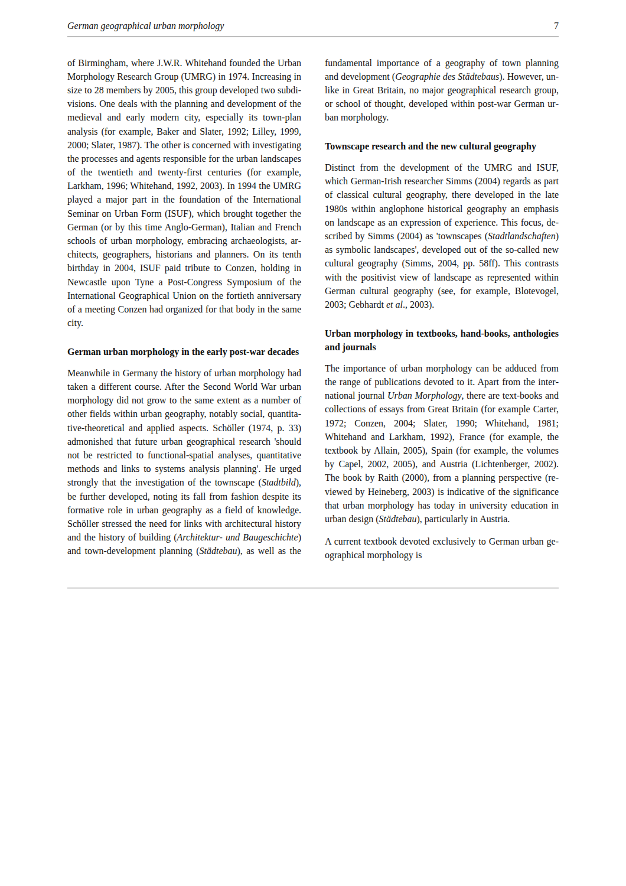German geographical urban morphology 7
of Birmingham, where J.W.R. Whitehand founded the Urban Morphology Research Group (UMRG) in 1974. Increasing in size to 28 members by 2005, this group developed two subdivisions. One deals with the planning and development of the medieval and early modern city, especially its town-plan analysis (for example, Baker and Slater, 1992; Lilley, 1999, 2000; Slater, 1987). The other is concerned with investigating the processes and agents responsible for the urban landscapes of the twentieth and twenty-first centuries (for example, Larkham, 1996; Whitehand, 1992, 2003). In 1994 the UMRG played a major part in the foundation of the International Seminar on Urban Form (ISUF), which brought together the German (or by this time Anglo-German), Italian and French schools of urban morphology, embracing archaeologists, architects, geographers, historians and planners. On its tenth birthday in 2004, ISUF paid tribute to Conzen, holding in Newcastle upon Tyne a Post-Congress Symposium of the International Geographical Union on the fortieth anniversary of a meeting Conzen had organized for that body in the same city.
German urban morphology in the early post-war decades
Meanwhile in Germany the history of urban morphology had taken a different course. After the Second World War urban morphology did not grow to the same extent as a number of other fields within urban geography, notably social, quantitative-theoretical and applied aspects. Schöller (1974, p. 33) admonished that future urban geographical research 'should not be restricted to functional-spatial analyses, quantitative methods and links to systems analysis planning'. He urged strongly that the investigation of the townscape (Stadtbild), be further developed, noting its fall from fashion despite its formative role in urban geography as a field of knowledge. Schöller stressed the need for links with architectural history and the history of building (Architektur- und Baugeschichte) and town-development planning (Städtebau), as well as the fundamental importance of a geography of town planning and development (Geographie des Städtebaus). However, unlike in Great Britain, no major geographical research group, or school of thought, developed within post-war German urban morphology.
Townscape research and the new cultural geography
Distinct from the development of the UMRG and ISUF, which German-Irish researcher Simms (2004) regards as part of classical cultural geography, there developed in the late 1980s within anglophone historical geography an emphasis on landscape as an expression of experience. This focus, described by Simms (2004) as 'townscapes (Stadtlandschaften) as symbolic landscapes', developed out of the so-called new cultural geography (Simms, 2004, pp. 58ff). This contrasts with the positivist view of landscape as represented within German cultural geography (see, for example, Blotevogel, 2003; Gebhardt et al., 2003).
Urban morphology in textbooks, hand-books, anthologies and journals
The importance of urban morphology can be adduced from the range of publications devoted to it. Apart from the international journal Urban Morphology, there are text-books and collections of essays from Great Britain (for example Carter, 1972; Conzen, 2004; Slater, 1990; Whitehand, 1981; Whitehand and Larkham, 1992), France (for example, the textbook by Allain, 2005), Spain (for example, the volumes by Capel, 2002, 2005), and Austria (Lichtenberger, 2002). The book by Raith (2000), from a planning perspective (reviewed by Heineberg, 2003) is indicative of the significance that urban morphology has today in university education in urban design (Städtebau), particularly in Austria.
A current textbook devoted exclusively to German urban geographical morphology is